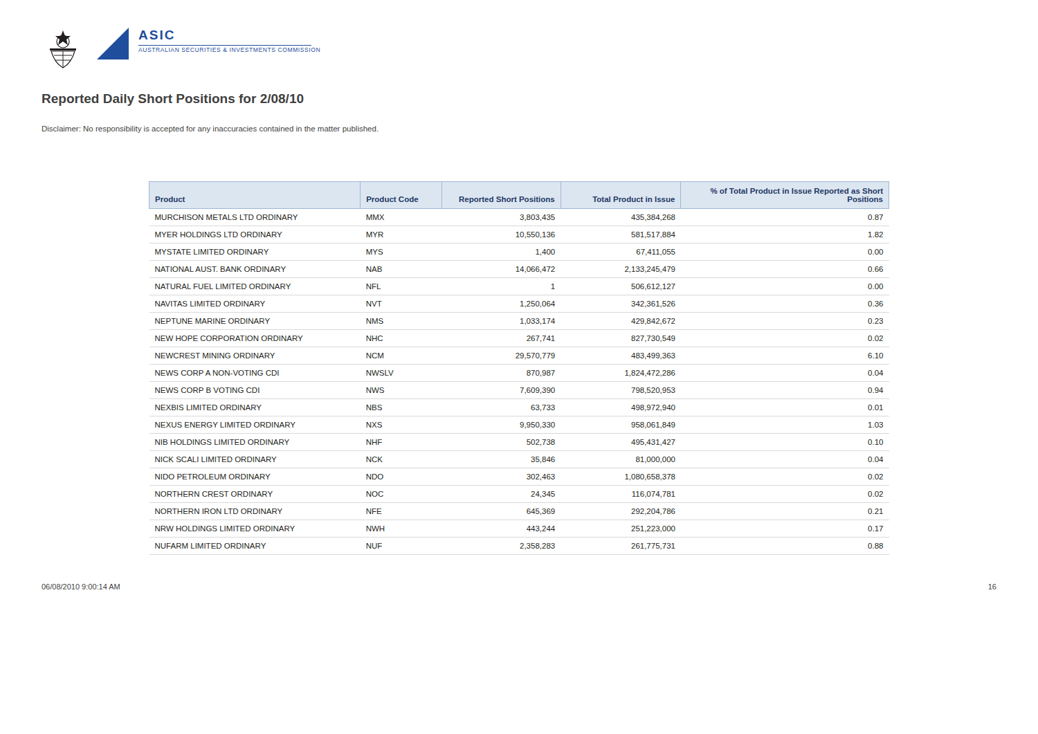ASIC
Australian Securities & Investments Commission
Reported Daily Short Positions for 2/08/10
Disclaimer: No responsibility is accepted for any inaccuracies contained in the matter published.
| Product | Product Code | Reported Short Positions | Total Product in Issue | % of Total Product in Issue Reported as Short Positions |
| --- | --- | --- | --- | --- |
| MURCHISON METALS LTD ORDINARY | MMX | 3,803,435 | 435,384,268 | 0.87 |
| MYER HOLDINGS LTD ORDINARY | MYR | 10,550,136 | 581,517,884 | 1.82 |
| MYSTATE LIMITED ORDINARY | MYS | 1,400 | 67,411,055 | 0.00 |
| NATIONAL AUST. BANK ORDINARY | NAB | 14,066,472 | 2,133,245,479 | 0.66 |
| NATURAL FUEL LIMITED ORDINARY | NFL | 1 | 506,612,127 | 0.00 |
| NAVITAS LIMITED ORDINARY | NVT | 1,250,064 | 342,361,526 | 0.36 |
| NEPTUNE MARINE ORDINARY | NMS | 1,033,174 | 429,842,672 | 0.23 |
| NEW HOPE CORPORATION ORDINARY | NHC | 267,741 | 827,730,549 | 0.02 |
| NEWCREST MINING ORDINARY | NCM | 29,570,779 | 483,499,363 | 6.10 |
| NEWS CORP A NON-VOTING CDI | NWSLV | 870,987 | 1,824,472,286 | 0.04 |
| NEWS CORP B VOTING CDI | NWS | 7,609,390 | 798,520,953 | 0.94 |
| NEXBIS LIMITED ORDINARY | NBS | 63,733 | 498,972,940 | 0.01 |
| NEXUS ENERGY LIMITED ORDINARY | NXS | 9,950,330 | 958,061,849 | 1.03 |
| NIB HOLDINGS LIMITED ORDINARY | NHF | 502,738 | 495,431,427 | 0.10 |
| NICK SCALI LIMITED ORDINARY | NCK | 35,846 | 81,000,000 | 0.04 |
| NIDO PETROLEUM ORDINARY | NDO | 302,463 | 1,080,658,378 | 0.02 |
| NORTHERN CREST ORDINARY | NOC | 24,345 | 116,074,781 | 0.02 |
| NORTHERN IRON LTD ORDINARY | NFE | 645,369 | 292,204,786 | 0.21 |
| NRW HOLDINGS LIMITED ORDINARY | NWH | 443,244 | 251,223,000 | 0.17 |
| NUFARM LIMITED ORDINARY | NUF | 2,358,283 | 261,775,731 | 0.88 |
06/08/2010 9:00:14 AM
16